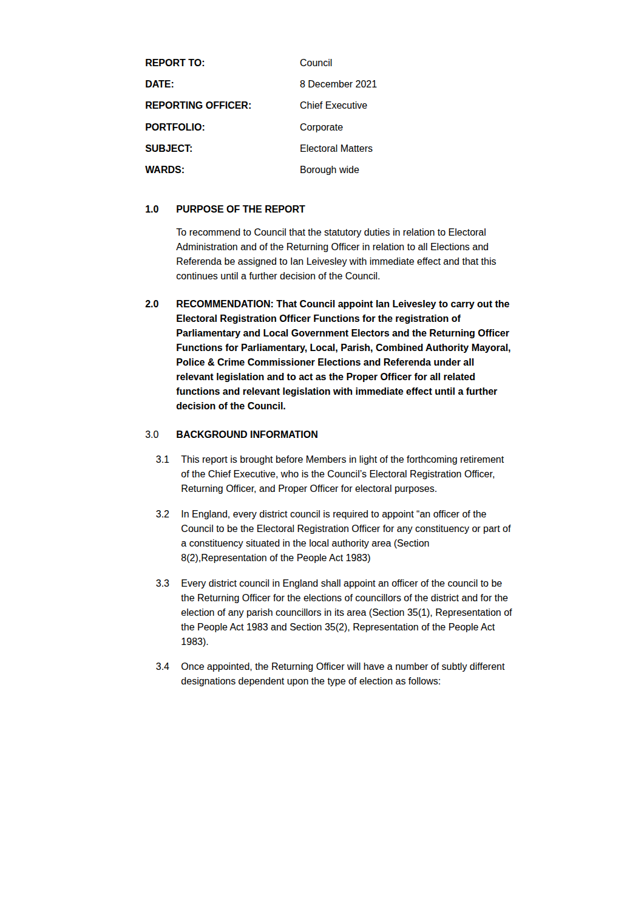| REPORT TO: | Council |
| DATE: | 8 December 2021 |
| REPORTING OFFICER: | Chief Executive |
| PORTFOLIO: | Corporate |
| SUBJECT: | Electoral Matters |
| WARDS: | Borough wide |
1.0 Purpose of the Report
To recommend to Council that the statutory duties in relation to Electoral Administration and of the Returning Officer in relation to all Elections and Referenda be assigned to Ian Leivesley with immediate effect and that this continues until a further decision of the Council.
2.0 RECOMMENDATION: That Council appoint Ian Leivesley to carry out the Electoral Registration Officer Functions for the registration of Parliamentary and Local Government Electors and the Returning Officer Functions for Parliamentary, Local, Parish, Combined Authority Mayoral, Police & Crime Commissioner Elections and Referenda under all relevant legislation and to act as the Proper Officer for all related functions and relevant legislation with immediate effect until a further decision of the Council.
3.0 Background Information
3.1 This report is brought before Members in light of the forthcoming retirement of the Chief Executive, who is the Council’s Electoral Registration Officer, Returning Officer, and Proper Officer for electoral purposes.
3.2 In England, every district council is required to appoint “an officer of the Council to be the Electoral Registration Officer for any constituency or part of a constituency situated in the local authority area (Section 8(2),Representation of the People Act 1983)
3.3 Every district council in England shall appoint an officer of the council to be the Returning Officer for the elections of councillors of the district and for the election of any parish councillors in its area (Section 35(1), Representation of the People Act 1983 and Section 35(2), Representation of the People Act 1983).
3.4 Once appointed, the Returning Officer will have a number of subtly different designations dependent upon the type of election as follows: